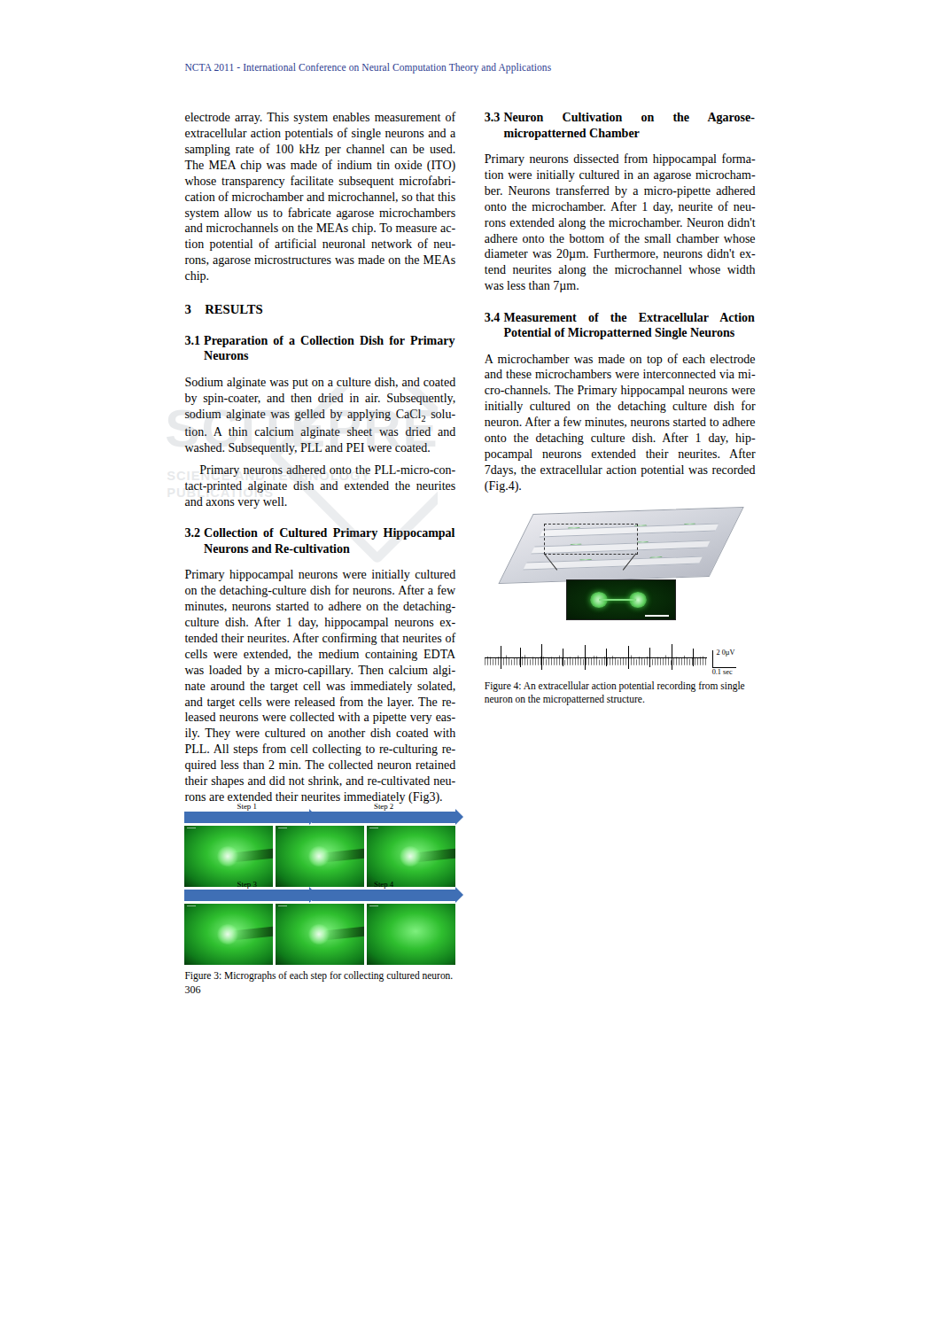NCTA 2011 - International Conference on Neural Computation Theory and Applications
SCITEPRESS
SCIENCE AND TECHNOLOGY PUBLICATIONS
electrode array. This system enables measurement of extracellular action potentials of single neurons and a sampling rate of 100 kHz per channel can be used. The MEA chip was made of indium tin oxide (ITO) whose transparency facilitate subsequent microfabrication of microchamber and microchannel, so that this system allow us to fabricate agarose microchambers and microchannels on the MEAs chip. To measure action potential of artificial neuronal network of neurons, agarose microstructures was made on the MEAs chip.
3 RESULTS
3.1 Preparation of a Collection Dish for Primary Neurons
Sodium alginate was put on a culture dish, and coated by spin-coater, and then dried in air. Subsequently, sodium alginate was gelled by applying CaCl2 solution. A thin calcium alginate sheet was dried and washed. Subsequently, PLL and PEI were coated.
Primary neurons adhered onto the PLL-micro-contact-printed alginate dish and extended the neurites and axons very well.
3.2 Collection of Cultured Primary Hippocampal Neurons and Re-cultivation
Primary hippocampal neurons were initially cultured on the detaching-culture dish for neurons. After a few minutes, neurons started to adhere on the detaching-culture dish. After 1 day, hippocampal neurons extended their neurites. After confirming that neurites of cells were extended, the medium containing EDTA was loaded by a micro-capillary. Then calcium alginate around the target cell was immediately solated, and target cells were released from the layer. The released neurons were collected with a pipette very easily. They were cultured on another dish coated with PLL. All steps from cell collecting to re-culturing required less than 2 min. The collected neuron retained their shapes and did not shrink, and re-cultivated neurons are extended their neurites immediately (Fig3).
Step 1
Step 2
Step 3
Step 4
Figure 3: Micrographs of each step for collecting cultured neuron.
3.3 Neuron Cultivation on the Agarose-micropatterned Chamber
Primary neurons dissected from hippocampal formation were initially cultured in an agarose microchamber. Neurons transferred by a micro-pipette adhered onto the microchamber. After 1 day, neurite of neurons extended along the microchamber. Neuron didn't adhere onto the bottom of the small chamber whose diameter was 20µm. Furthermore, neurons didn't extend neurites along the microchannel whose width was less than 7µm.
3.4 Measurement of the Extracellular Action Potential of Micropatterned Single Neurons
A microchamber was made on top of each electrode and these microchambers were interconnected via micro-channels. The Primary hippocampal neurons were initially cultured on the detaching culture dish for neuron. After a few minutes, neurons started to adhere onto the detaching culture dish. After 1 day, hippocampal neurons extended their neurites. After 7days, the extracellular action potential was recorded (Fig.4).
2 0µV
0.1 sec
Figure 4: An extracellular action potential recording from single neuron on the micropatterned structure.
306